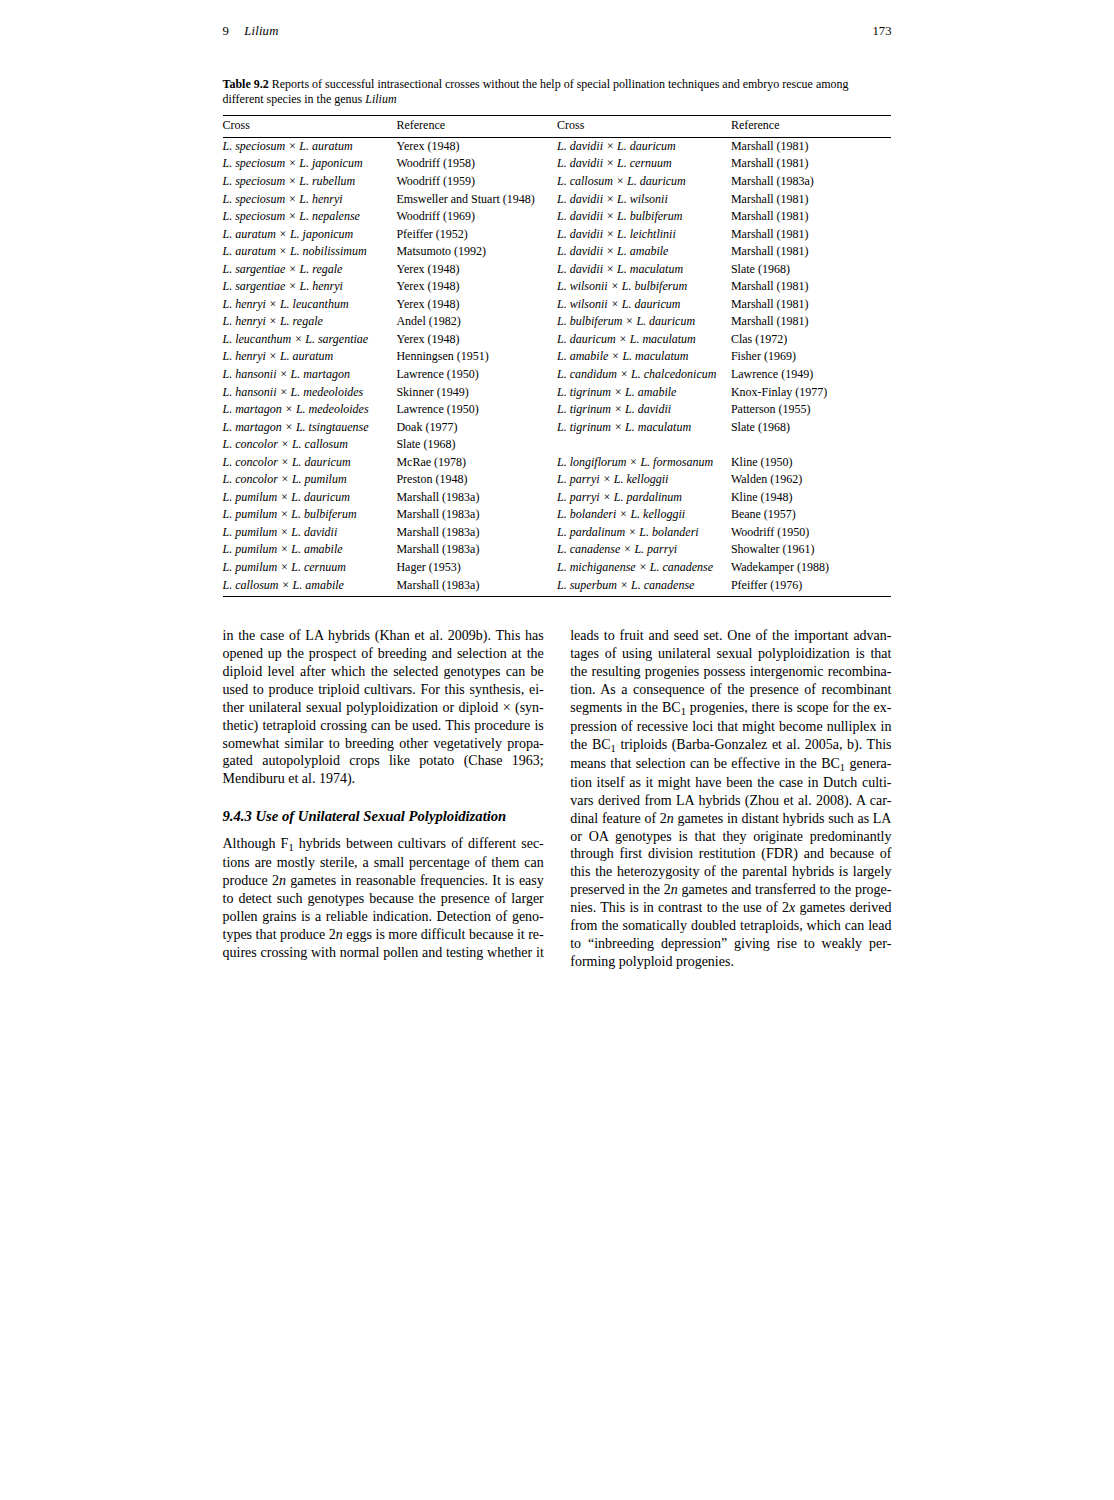9 Lilium
173
Table 9.2 Reports of successful intrasectional crosses without the help of special pollination techniques and embryo rescue among different species in the genus Lilium
| Cross | Reference | Cross | Reference |
| --- | --- | --- | --- |
| L. speciosum × L. auratum | Yerex (1948) | L. davidii × L. dauricum | Marshall (1981) |
| L. speciosum × L. japonicum | Woodriff (1958) | L. davidii × L. cernuum | Marshall (1981) |
| L. speciosum × L. rubellum | Woodriff (1959) | L. callosum × L. dauricum | Marshall (1983a) |
| L. speciosum × L. henryi | Emsweller and Stuart (1948) | L. davidii × L. wilsonii | Marshall (1981) |
| L. speciosum × L. nepalense | Woodriff (1969) | L. davidii × L. bulbiferum | Marshall (1981) |
| L. auratum × L. japonicum | Pfeiffer (1952) | L. davidii × L. leichtlinii | Marshall (1981) |
| L. auratum × L. nobilissimum | Matsumoto (1992) | L. davidii × L. amabile | Marshall (1981) |
| L. sargentiae × L. regale | Yerex (1948) | L. davidii × L. maculatum | Slate (1968) |
| L. sargentiae × L. henryi | Yerex (1948) | L. wilsonii × L. bulbiferum | Marshall (1981) |
| L. henryi × L. leucanthum | Yerex (1948) | L. wilsonii × L. dauricum | Marshall (1981) |
| L. henryi × L. regale | Andel (1982) | L. bulbiferum × L. dauricum | Marshall (1981) |
| L. leucanthum × L. sargentiae | Yerex (1948) | L. dauricum × L. maculatum | Clas (1972) |
| L. henryi × L. auratum | Henningsen (1951) | L. amabile × L. maculatum | Fisher (1969) |
| L. hansonii × L. martagon | Lawrence (1950) | L. candidum × L. chalcedonicum | Lawrence (1949) |
| L. hansonii × L. medeoloides | Skinner (1949) | L. tigrinum × L. amabile | Knox-Finlay (1977) |
| L. martagon × L. medeoloides | Lawrence (1950) | L. tigrinum × L. davidii | Patterson (1955) |
| L. martagon × L. tsingtauense | Doak (1977) | L. tigrinum × L. maculatum | Slate (1968) |
| L. concolor × L. callosum | Slate (1968) | | |
| L. concolor × L. dauricum | McRae (1978) | L. longiflorum × L. formosanum | Kline (1950) |
| L. concolor × L. pumilum | Preston (1948) | L. parryi × L. kelloggii | Walden (1962) |
| L. pumilum × L. dauricum | Marshall (1983a) | L. parryi × L. pardalinum | Kline (1948) |
| L. pumilum × L. bulbiferum | Marshall (1983a) | L. bolanderi × L. kelloggii | Beane (1957) |
| L. pumilum × L. davidii | Marshall (1983a) | L. pardalinum × L. bolanderi | Woodriff (1950) |
| L. pumilum × L. amabile | Marshall (1983a) | L. canadense × L. parryi | Showalter (1961) |
| L. pumilum × L. cernuum | Hager (1953) | L. michiganense × L. canadense | Wadekamper (1988) |
| L. callosum × L. amabile | Marshall (1983a) | L. superbum × L. canadense | Pfeiffer (1976) |
in the case of LA hybrids (Khan et al. 2009b). This has opened up the prospect of breeding and selection at the diploid level after which the selected genotypes can be used to produce triploid cultivars. For this synthesis, either unilateral sexual polyploidization or diploid × (synthetic) tetraploid crossing can be used. This procedure is somewhat similar to breeding other vegetatively propagated autopolyploid crops like potato (Chase 1963; Mendiburu et al. 1974).
9.4.3 Use of Unilateral Sexual Polyploidization
Although F1 hybrids between cultivars of different sections are mostly sterile, a small percentage of them can produce 2n gametes in reasonable frequencies. It is easy to detect such genotypes because the presence of larger pollen grains is a reliable indication. Detection of genotypes that produce 2n eggs is more difficult because it requires crossing with normal pollen and testing whether it leads to fruit and seed set. One of the important advantages of using unilateral sexual polyploidization is that the resulting progenies possess intergenomic recombination. As a consequence of the presence of recombinant segments in the BC1 progenies, there is scope for the expression of recessive loci that might become nulliplex in the BC1 triploids (Barba-Gonzalez et al. 2005a, b). This means that selection can be effective in the BC1 generation itself as it might have been the case in Dutch cultivars derived from LA hybrids (Zhou et al. 2008). A cardinal feature of 2n gametes in distant hybrids such as LA or OA genotypes is that they originate predominantly through first division restitution (FDR) and because of this the heterozygosity of the parental hybrids is largely preserved in the 2n gametes and transferred to the progenies. This is in contrast to the use of 2x gametes derived from the somatically doubled tetraploids, which can lead to “inbreeding depression” giving rise to weakly performing polyploid progenies.